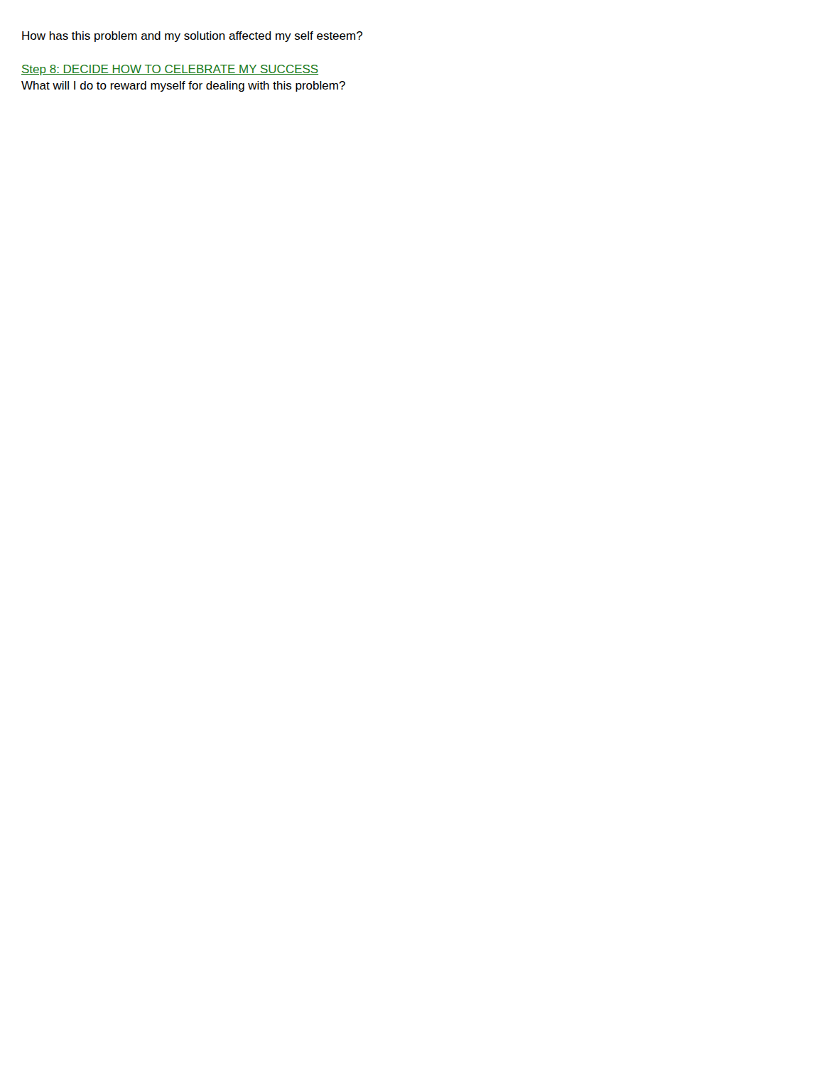How has this problem and my solution affected my self esteem?
Step 8: DECIDE HOW TO CELEBRATE MY SUCCESS
What will I do to reward myself for dealing with this problem?